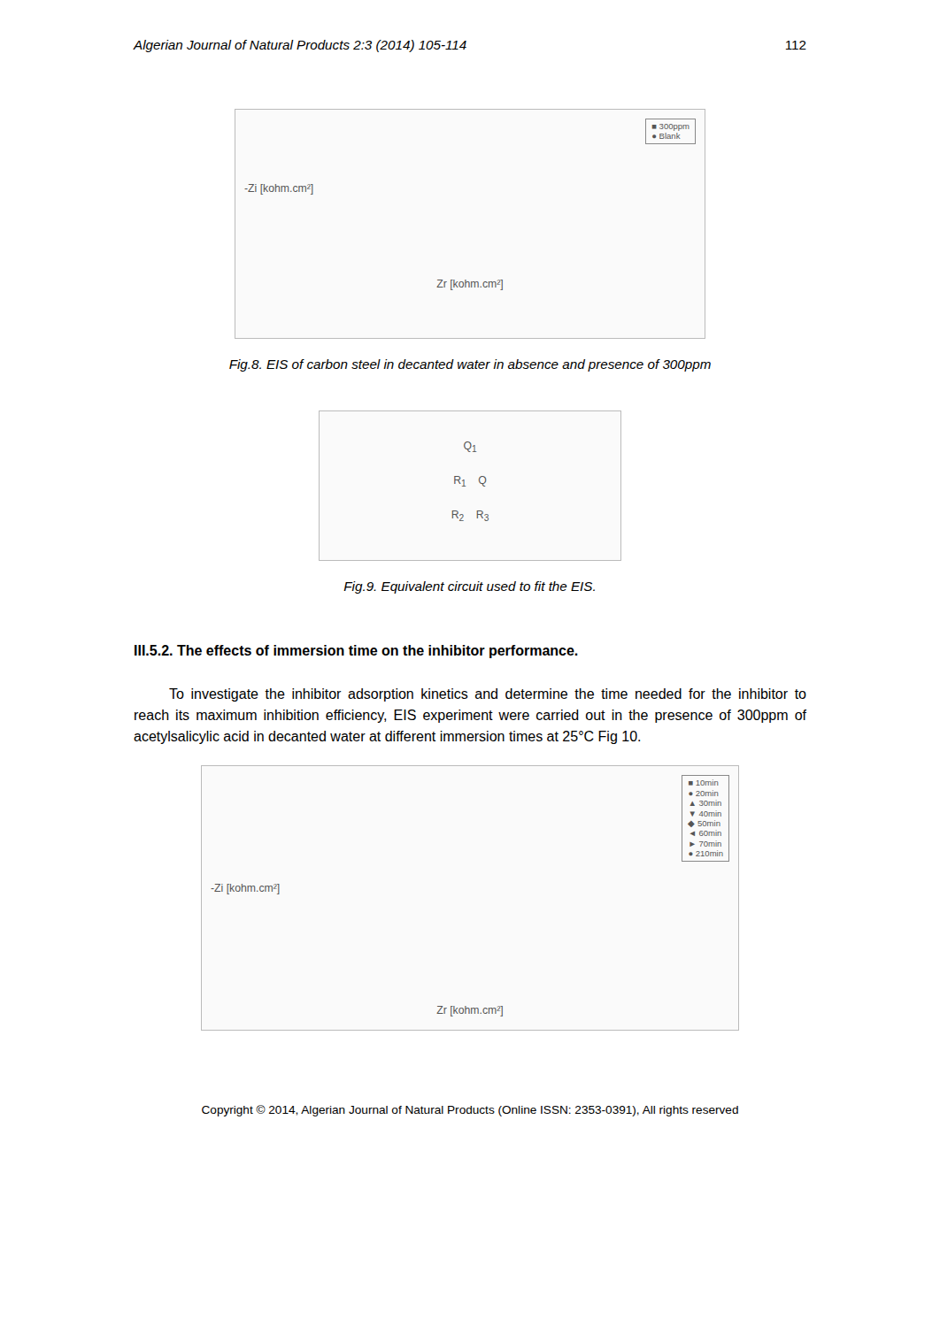Algerian Journal of Natural Products 2:3 (2014) 105-114
112
■ 300ppm
● Blank
-Zi [kohm.cm²]
Zr [kohm.cm²]
Fig.8. EIS of carbon steel in decanted water in absence and presence of 300ppm
Q1
R1 Q
R2 R3
Fig.9. Equivalent circuit used to fit the EIS.
III.5.2. The effects of immersion time on the inhibitor performance.
To investigate the inhibitor adsorption kinetics and determine the time needed for the inhibitor to reach its maximum inhibition efficiency, EIS experiment were carried out in the presence of 300ppm of acetylsalicylic acid in decanted water at different immersion times at 25°C Fig 10.
■ 10min
● 20min
▲ 30min
▼ 40min
◆ 50min
◄ 60min
► 70min
● 210min
-Zi [kohm.cm²]
Zr [kohm.cm²]
Copyright © 2014, Algerian Journal of Natural Products (Online ISSN: 2353-0391), All rights reserved